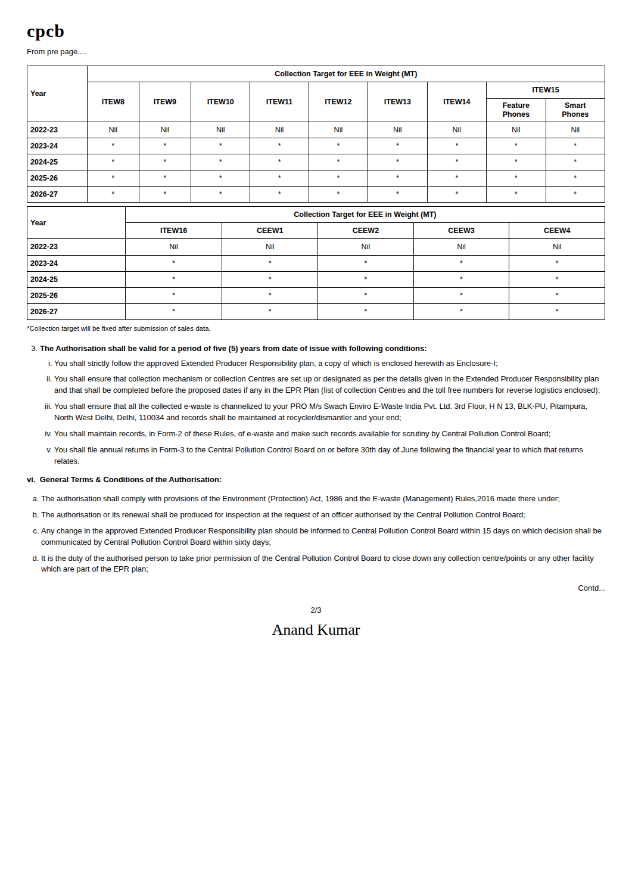cpcb
From pre page....
| Year | Collection Target for EEE in Weight (MT) |
| --- | --- |
| ITEW8 | ITEW9 | ITEW10 | ITEW11 | ITEW12 | ITEW13 | ITEW14 | ITEW15 |
| Feature Phones | Smart Phones |
| 2022-23 | Nil | Nil | Nil | Nil | Nil | Nil | Nil | Nil | Nil |
| 2023-24 | * | * | * | * | * | * | * | * | * |
| 2024-25 | * | * | * | * | * | * | * | * | * |
| 2025-26 | * | * | * | * | * | * | * | * | * |
| 2026-27 | * | * | * | * | * | * | * | * | * |
| Year | Collection Target for EEE in Weight (MT) |
| --- | --- |
| ITEW16 | CEEW1 | CEEW2 | CEEW3 | CEEW4 |
| 2022-23 | Nil | Nil | Nil | Nil | Nil |
| 2023-24 | * | * | * | * | * |
| 2024-25 | * | * | * | * | * |
| 2025-26 | * | * | * | * | * |
| 2026-27 | * | * | * | * | * |
*Collection target will be fixed after submission of sales data.
The Authorisation shall be valid for a period of five (5) years from date of issue with following conditions:
You shall strictly follow the approved Extended Producer Responsibility plan, a copy of which is enclosed herewith as Enclosure-I;
You shall ensure that collection mechanism or collection Centres are set up or designated as per the details given in the Extended Producer Responsibility plan and that shall be completed before the proposed dates if any in the EPR Plan (list of collection Centres and the toll free numbers for reverse logistics enclosed);
You shall ensure that all the collected e-waste is channelized to your PRO M/s Swach Enviro E-Waste India Pvt. Ltd. 3rd Floor, H N 13, BLK-PU, Pitampura, North West Delhi, Delhi, 110034 and records shall be maintained at recycler/dismantler and your end;
You shall maintain records, in Form-2 of these Rules, of e-waste and make such records available for scrutiny by Central Pollution Control Board;
You shall file annual returns in Form-3 to the Central Pollution Control Board on or before 30th day of June following the financial year to which that returns relates.
vi. General Terms & Conditions of the Authorisation:
The authorisation shall comply with provisions of the Environment (Protection) Act, 1986 and the E-waste (Management) Rules,2016 made there under;
The authorisation or its renewal shall be produced for inspection at the request of an officer authorised by the Central Pollution Control Board;
Any change in the approved Extended Producer Responsibility plan should be informed to Central Pollution Control Board within 15 days on which decision shall be communicated by Central Pollution Control Board within sixty days;
It is the duty of the authorised person to take prior permission of the Central Pollution Control Board to close down any collection centre/points or any other facility which are part of the EPR plan;
Contd...
2/3
Anand Kumar